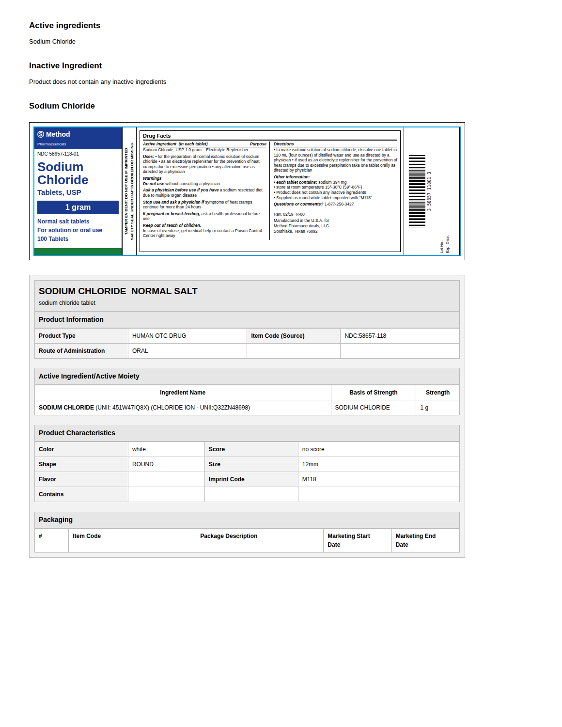Active ingredients
Sodium Chloride
Inactive Ingredient
Product does not contain any inactive ingredients
Sodium Chloride
Ⓢ Method
Pharmaceuticals
NDC 58657-118-01
Sodium
Chloride
Tablets, USP
1 gram
Normal salt tablets
For solution or oral use
100 Tablets
TAMPER EVIDENT: DO NOT USE IF IMPRINTED
SAFETY SEAL UNDER CAP IS BROKEN OR MISSING
Drug Facts
Active Ingredient (in each tablet) Purpose
Sodium Chloride, USP 1.0 gram ...Electrolyte Replenisher
Uses: • for the preparation of normal isotonic solution of sodium chloride • as an electrolyte replenisher for the prevention of heat cramps due to excessive perspiration • any alternative use as directed by a physician
Warnings
Do not use without consulting a physician
Ask a physician before use if you have a sodium restricted diet due to multiple organ disease
Stop use and ask a physician if symptoms of heat cramps continue for more than 24 hours
If pregnant or breast-feeding, ask a health professional before use
Keep out of reach of children.
In case of overdose, get medical help or contact a Poison Control Center right away
Directions
• to make isotonic solution of sodium chloride, dissolve one tablet in 120 mL (four ounces) of distilled water and use as directed by a physician • if used as an electrolyte replenisher for the prevention of heat cramps due to excessive perspiration take one tablet orally as directed by physician
Other information:
• each tablet contains: sodium 394 mg
• store at room temperature 15°-30°C (59°-86°F)
• Product does not contain any inactive ingredients
• Supplied as round white tablet imprinted with "M118"
Questions or comments? 1-877-250-3427
Rev. 02/19 R-00
Manufactured in the U.S.A. for
Method Pharmaceuticals, LLC
Southlake, Texas 76092
3 58657 11801 3
Lot No.:
Exp. Date:
SODIUM CHLORIDE NORMAL SALT
sodium chloride tablet
Product Information
| Product Type | HUMAN OTC DRUG | Item Code (Source) | NDC:58657-118 |
| Route of Administration | ORAL | | |
Active Ingredient/Active Moiety
| Ingredient Name | Basis of Strength | Strength |
| --- | --- | --- |
| SODIUM CHLORIDE (UNII: 451W47IQ8X) (CHLORIDE ION - UNII:Q32ZN48698) | SODIUM CHLORIDE | 1 g |
Product Characteristics
| Color | white | Score | no score |
| Shape | ROUND | Size | 12mm |
| Flavor | | Imprint Code | M118 |
| Contains | | | |
Packaging
| # | Item Code | Package Description | Marketing Start Date | Marketing End Date |
| --- | --- | --- | --- | --- |